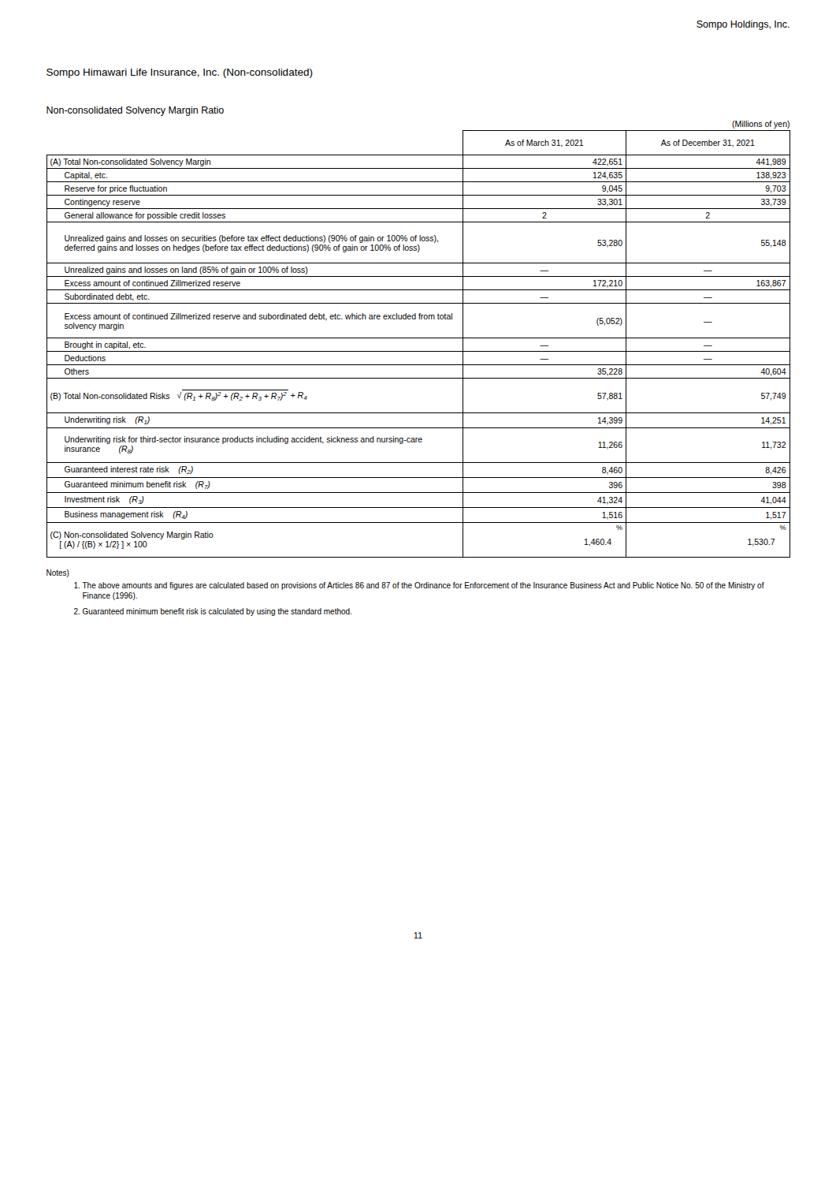Sompo Holdings, Inc.
Sompo Himawari Life Insurance, Inc. (Non-consolidated)
Non-consolidated Solvency Margin Ratio
(Millions of yen)
| | As of March 31, 2021 | As of December 31, 2021 |
| --- | --- | --- |
| (A) Total Non-consolidated Solvency Margin | 422,651 | 441,989 |
| Capital, etc. | 124,635 | 138,923 |
| Reserve for price fluctuation | 9,045 | 9,703 |
| Contingency reserve | 33,301 | 33,739 |
| General allowance for possible credit losses | 2 | 2 |
| Unrealized gains and losses on securities (before tax effect deductions) (90% of gain or 100% of loss), deferred gains and losses on hedges (before tax effect deductions) (90% of gain or 100% of loss) | 53,280 | 55,148 |
| Unrealized gains and losses on land (85% of gain or 100% of loss) | — | — |
| Excess amount of continued Zillmerized reserve | 172,210 | 163,867 |
| Subordinated debt, etc. | — | — |
| Excess amount of continued Zillmerized reserve and subordinated debt, etc. which are excluded from total solvency margin | (5,052) | — |
| Brought in capital, etc. | — | — |
| Deductions | — | — |
| Others | 35,228 | 40,604 |
| (B) Total Non-consolidated Risks √ ( R 1 + R 8 ) 2 + ( R 2 + R 3 + R 7 ) 2 + R 4 | 57,881 | 57,749 |
| Underwriting risk ( R 1 ) | 14,399 | 14,251 |
| Underwriting risk for third-sector insurance products including accident, sickness and nursing-care insurance ( R 8 ) | 11,266 | 11,732 |
| Guaranteed interest rate risk ( R 2 ) | 8,460 | 8,426 |
| Guaranteed minimum benefit risk ( R 7 ) | 396 | 398 |
| Investment risk ( R 3 ) | 41,324 | 41,044 |
| Business management risk ( R 4 ) | 1,516 | 1,517 |
| (C) Non-consolidated Solvency Margin Ratio [ (A) / {(B) × 1/2} ] × 100 | % 1,460.4 | % 1,530.7 |
Notes)
The above amounts and figures are calculated based on provisions of Articles 86 and 87 of the Ordinance for Enforcement of the Insurance Business Act and Public Notice No. 50 of the Ministry of Finance (1996).
Guaranteed minimum benefit risk is calculated by using the standard method.
11